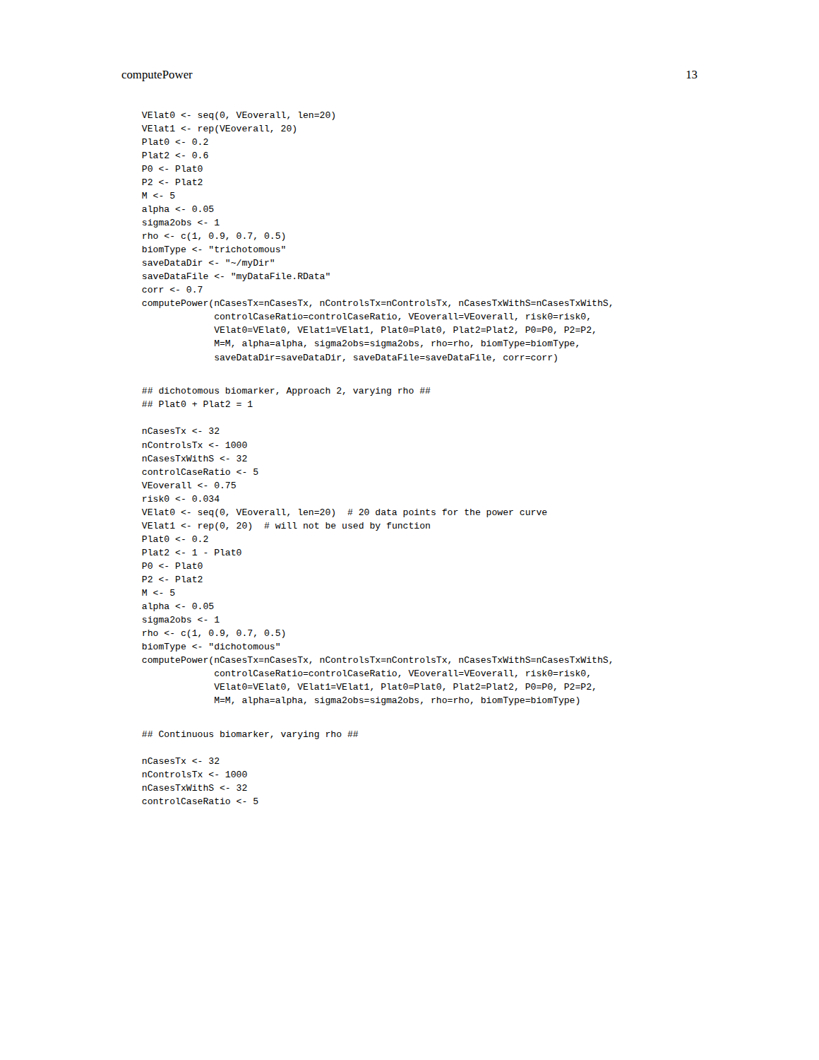computePower 13
VElat0 <- seq(0, VEoverall, len=20)
VElat1 <- rep(VEoverall, 20)
Plat0 <- 0.2
Plat2 <- 0.6
P0 <- Plat0
P2 <- Plat2
M <- 5
alpha <- 0.05
sigma2obs <- 1
rho <- c(1, 0.9, 0.7, 0.5)
biomType <- "trichotomous"
saveDataDir <- "~/myDir"
saveDataFile <- "myDataFile.RData"
corr <- 0.7
computePower(nCasesTx=nCasesTx, nControlsTx=nControlsTx, nCasesTxWithS=nCasesTxWithS,
             controlCaseRatio=controlCaseRatio, VEoverall=VEoverall, risk0=risk0,
             VElat0=VElat0, VElat1=VElat1, Plat0=Plat0, Plat2=Plat2, P0=P0, P2=P2,
             M=M, alpha=alpha, sigma2obs=sigma2obs, rho=rho, biomType=biomType,
             saveDataDir=saveDataDir, saveDataFile=saveDataFile, corr=corr)
## dichotomous biomarker, Approach 2, varying rho ##
## Plat0 + Plat2 = 1

nCasesTx <- 32
nControlsTx <- 1000
nCasesTxWithS <- 32
controlCaseRatio <- 5
VEoverall <- 0.75
risk0 <- 0.034
VElat0 <- seq(0, VEoverall, len=20)  # 20 data points for the power curve
VElat1 <- rep(0, 20)  # will not be used by function
Plat0 <- 0.2
Plat2 <- 1 - Plat0
P0 <- Plat0
P2 <- Plat2
M <- 5
alpha <- 0.05
sigma2obs <- 1
rho <- c(1, 0.9, 0.7, 0.5)
biomType <- "dichotomous"
computePower(nCasesTx=nCasesTx, nControlsTx=nControlsTx, nCasesTxWithS=nCasesTxWithS,
             controlCaseRatio=controlCaseRatio, VEoverall=VEoverall, risk0=risk0,
             VElat0=VElat0, VElat1=VElat1, Plat0=Plat0, Plat2=Plat2, P0=P0, P2=P2,
             M=M, alpha=alpha, sigma2obs=sigma2obs, rho=rho, biomType=biomType)
## Continuous biomarker, varying rho ##

nCasesTx <- 32
nControlsTx <- 1000
nCasesTxWithS <- 32
controlCaseRatio <- 5